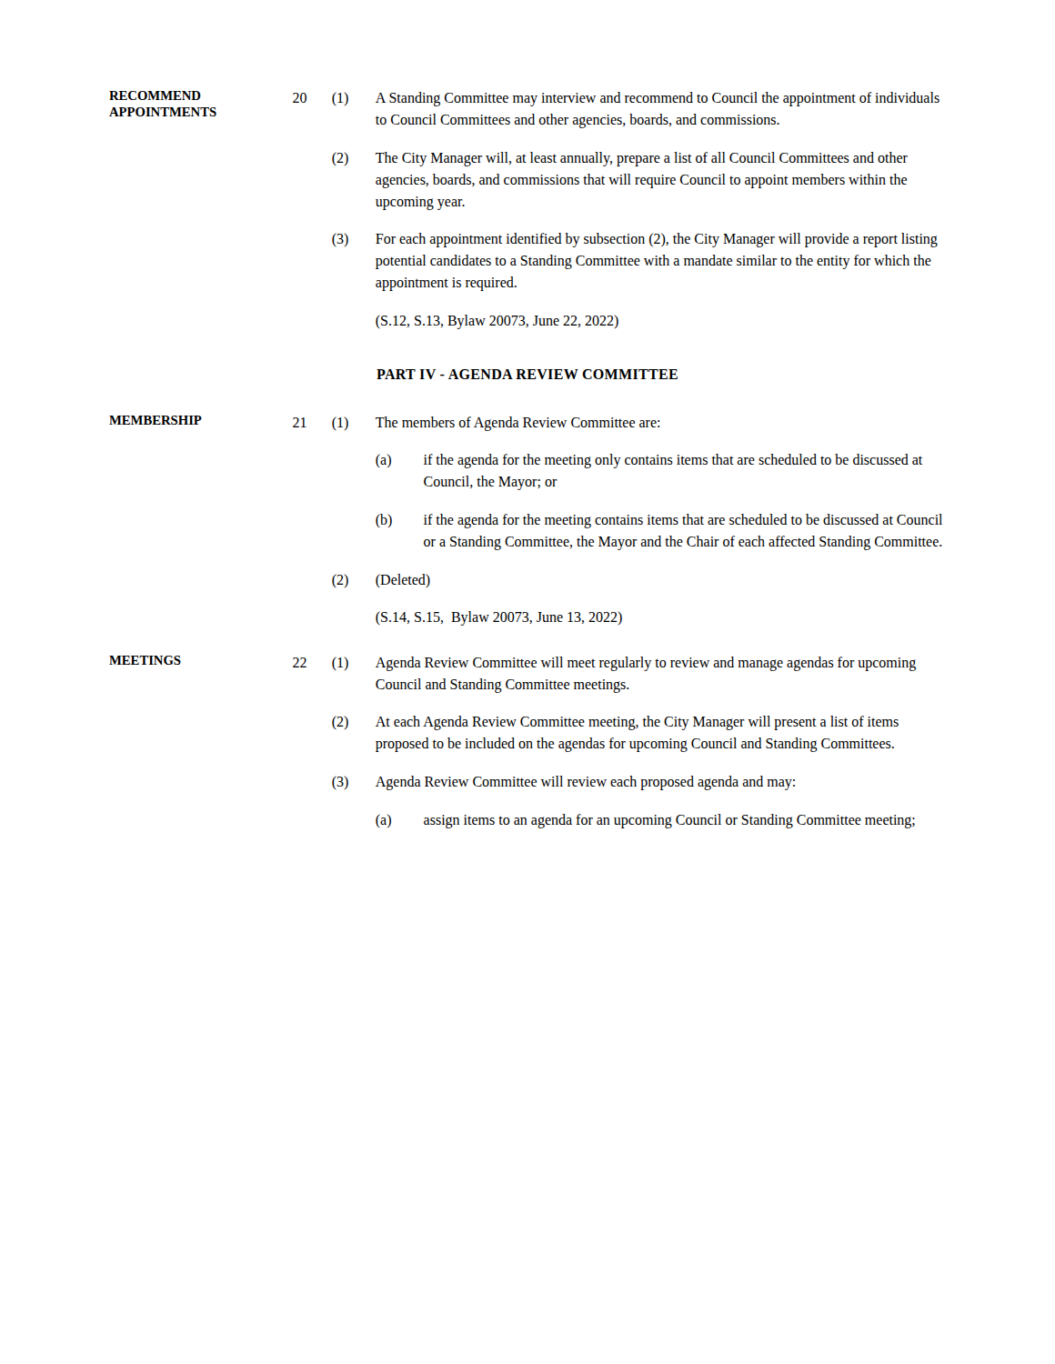Recommend
Appointments
20
(1)
A Standing Committee may interview and recommend to Council the appointment of individuals to Council Committees and other agencies, boards, and commissions.
(2)
The City Manager will, at least annually, prepare a list of all Council Committees and other agencies, boards, and commissions that will require Council to appoint members within the upcoming year.
(3)
For each appointment identified by subsection (2), the City Manager will provide a report listing potential candidates to a Standing Committee with a mandate similar to the entity for which the appointment is required.
(S.12, S.13, Bylaw 20073, June 22, 2022)
PART IV - AGENDA REVIEW COMMITTEE
Membership
21
(1)
The members of Agenda Review Committee are:
(a)
if the agenda for the meeting only contains items that are scheduled to be discussed at Council, the Mayor; or
(b)
if the agenda for the meeting contains items that are scheduled to be discussed at Council or a Standing Committee, the Mayor and the Chair of each affected Standing Committee.
(2)
(Deleted)
(S.14, S.15, Bylaw 20073, June 13, 2022)
Meetings
22
(1)
Agenda Review Committee will meet regularly to review and manage agendas for upcoming Council and Standing Committee meetings.
(2)
At each Agenda Review Committee meeting, the City Manager will present a list of items proposed to be included on the agendas for upcoming Council and Standing Committees.
(3)
Agenda Review Committee will review each proposed agenda and may:
(a)
assign items to an agenda for an upcoming Council or Standing Committee meeting;